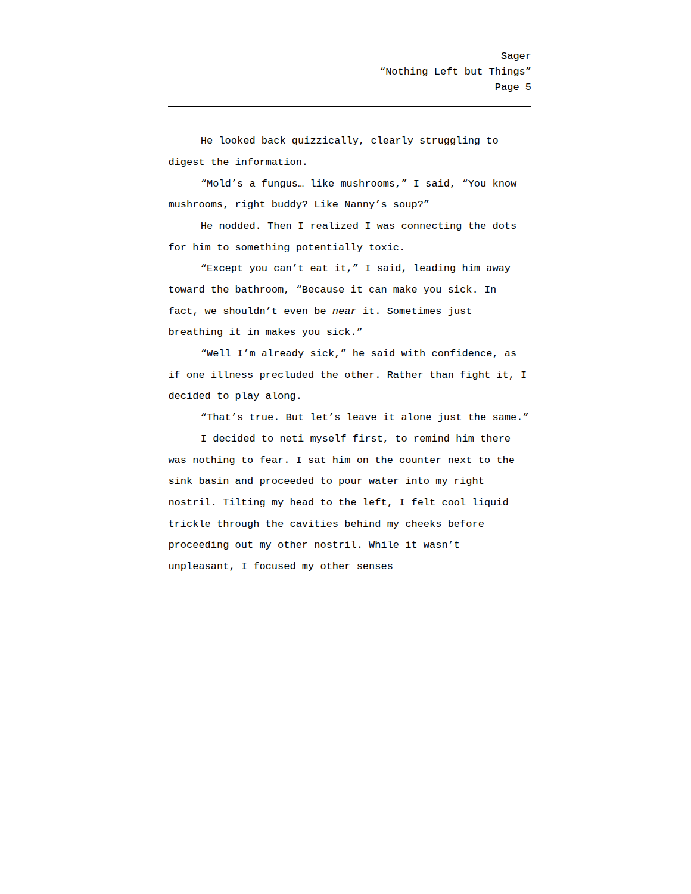Sager
“Nothing Left but Things”
Page 5
He looked back quizzically, clearly struggling to digest the information.
“Mold’s a fungus… like mushrooms,” I said, “You know mushrooms, right buddy? Like Nanny’s soup?”
He nodded. Then I realized I was connecting the dots for him to something potentially toxic.
“Except you can’t eat it,” I said, leading him away toward the bathroom, “Because it can make you sick. In fact, we shouldn’t even be near it. Sometimes just breathing it in makes you sick.”
“Well I’m already sick,” he said with confidence, as if one illness precluded the other. Rather than fight it, I decided to play along.
“That’s true. But let’s leave it alone just the same.”
I decided to neti myself first, to remind him there was nothing to fear. I sat him on the counter next to the sink basin and proceeded to pour water into my right nostril. Tilting my head to the left, I felt cool liquid trickle through the cavities behind my cheeks before proceeding out my other nostril. While it wasn’t unpleasant, I focused my other senses